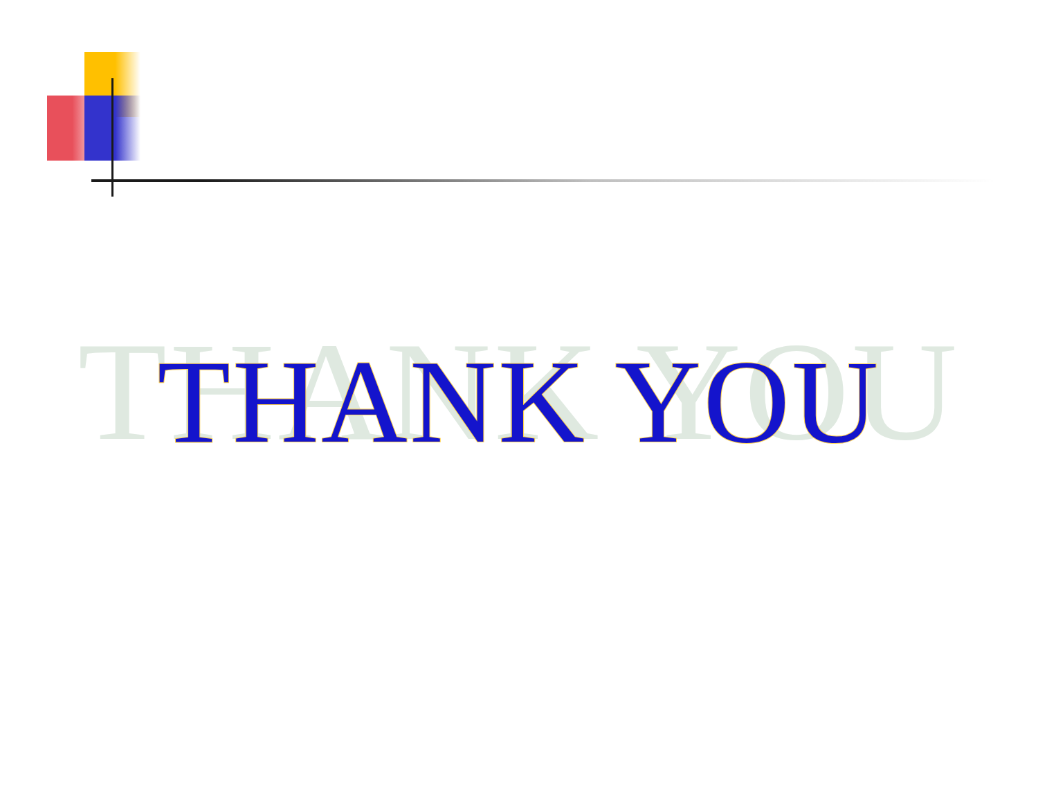THANK YOU
THANK YOU